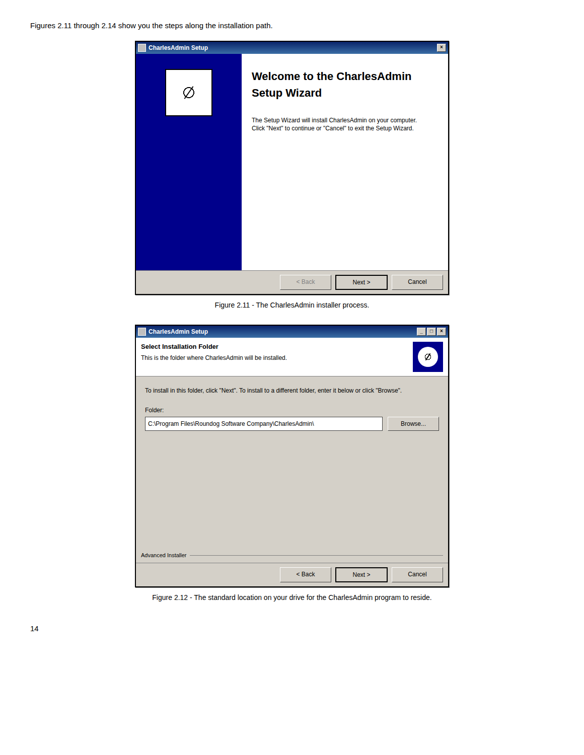Figures 2.11 through 2.14 show you the steps along the installation path.
CharlesAdmin Setup
×
Welcome to the CharlesAdmin Setup Wizard
The Setup Wizard will install CharlesAdmin on your computer.
Click "Next" to continue or "Cancel" to exit the Setup Wizard.
< Back
Next >
Cancel
Figure 2.11 - The CharlesAdmin installer process.
CharlesAdmin Setup
_□×
Select Installation Folder
This is the folder where CharlesAdmin will be installed.
To install in this folder, click "Next". To install to a different folder, enter it below or click "Browse".
Folder:
C:\Program Files\Roundog Software Company\CharlesAdmin\
Browse...
Advanced Installer
< Back
Next >
Cancel
Figure 2.12 - The standard location on your drive for the CharlesAdmin program to reside.
14